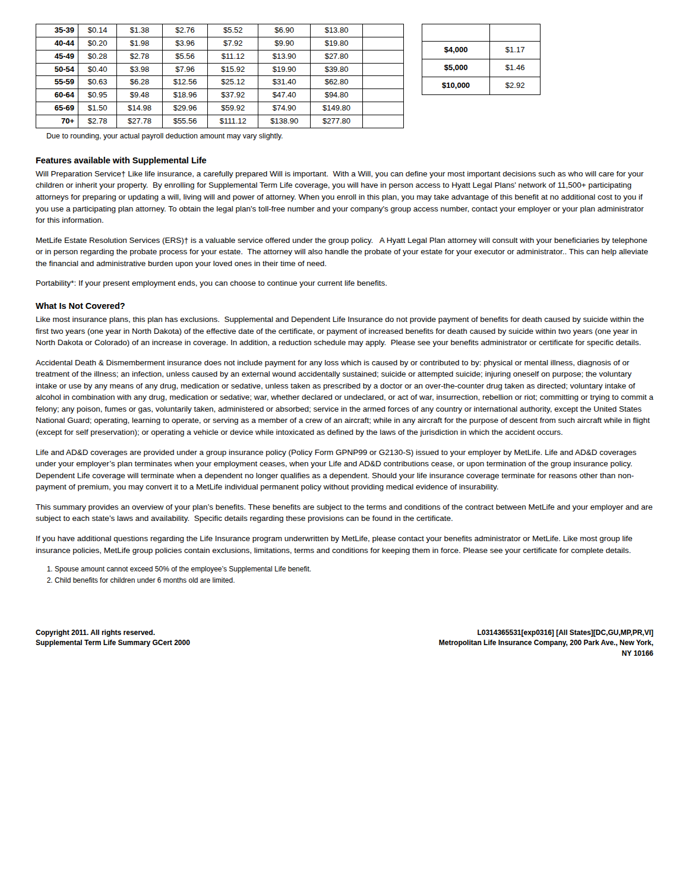| 35-39 | $0.14 | $1.38 | $2.76 | $5.52 | $6.90 | $13.80 | |
| 40-44 | $0.20 | $1.98 | $3.96 | $7.92 | $9.90 | $19.80 | |
| 45-49 | $0.28 | $2.78 | $5.56 | $11.12 | $13.90 | $27.80 | |
| 50-54 | $0.40 | $3.98 | $7.96 | $15.92 | $19.90 | $39.80 | |
| 55-59 | $0.63 | $6.28 | $12.56 | $25.12 | $31.40 | $62.80 | |
| 60-64 | $0.95 | $9.48 | $18.96 | $37.92 | $47.40 | $94.80 | |
| 65-69 | $1.50 | $14.98 | $29.96 | $59.92 | $74.90 | $149.80 | |
| 70+ | $2.78 | $27.78 | $55.56 | $111.12 | $138.90 | $277.80 | |
| $4,000 | $1.17 |
| $5,000 | $1.46 |
| $10,000 | $2.92 |
Due to rounding, your actual payroll deduction amount may vary slightly.
Features available with Supplemental Life
Will Preparation Service† Like life insurance, a carefully prepared Will is important. With a Will, you can define your most important decisions such as who will care for your children or inherit your property. By enrolling for Supplemental Term Life coverage, you will have in person access to Hyatt Legal Plans' network of 11,500+ participating attorneys for preparing or updating a will, living will and power of attorney. When you enroll in this plan, you may take advantage of this benefit at no additional cost to you if you use a participating plan attorney. To obtain the legal plan's toll-free number and your company's group access number, contact your employer or your plan administrator for this information.
MetLife Estate Resolution Services (ERS)† is a valuable service offered under the group policy. A Hyatt Legal Plan attorney will consult with your beneficiaries by telephone or in person regarding the probate process for your estate. The attorney will also handle the probate of your estate for your executor or administrator.. This can help alleviate the financial and administrative burden upon your loved ones in their time of need.
Portability*: If your present employment ends, you can choose to continue your current life benefits.
What Is Not Covered?
Like most insurance plans, this plan has exclusions. Supplemental and Dependent Life Insurance do not provide payment of benefits for death caused by suicide within the first two years (one year in North Dakota) of the effective date of the certificate, or payment of increased benefits for death caused by suicide within two years (one year in North Dakota or Colorado) of an increase in coverage. In addition, a reduction schedule may apply. Please see your benefits administrator or certificate for specific details.
Accidental Death & Dismemberment insurance does not include payment for any loss which is caused by or contributed to by: physical or mental illness, diagnosis of or treatment of the illness; an infection, unless caused by an external wound accidentally sustained; suicide or attempted suicide; injuring oneself on purpose; the voluntary intake or use by any means of any drug, medication or sedative, unless taken as prescribed by a doctor or an over-the-counter drug taken as directed; voluntary intake of alcohol in combination with any drug, medication or sedative; war, whether declared or undeclared, or act of war, insurrection, rebellion or riot; committing or trying to commit a felony; any poison, fumes or gas, voluntarily taken, administered or absorbed; service in the armed forces of any country or international authority, except the United States National Guard; operating, learning to operate, or serving as a member of a crew of an aircraft; while in any aircraft for the purpose of descent from such aircraft while in flight (except for self preservation); or operating a vehicle or device while intoxicated as defined by the laws of the jurisdiction in which the accident occurs.
Life and AD&D coverages are provided under a group insurance policy (Policy Form GPNP99 or G2130-S) issued to your employer by MetLife. Life and AD&D coverages under your employer’s plan terminates when your employment ceases, when your Life and AD&D contributions cease, or upon termination of the group insurance policy. Dependent Life coverage will terminate when a dependent no longer qualifies as a dependent. Should your life insurance coverage terminate for reasons other than non-payment of premium, you may convert it to a MetLife individual permanent policy without providing medical evidence of insurability.
This summary provides an overview of your plan’s benefits. These benefits are subject to the terms and conditions of the contract between MetLife and your employer and are subject to each state’s laws and availability. Specific details regarding these provisions can be found in the certificate.
If you have additional questions regarding the Life Insurance program underwritten by MetLife, please contact your benefits administrator or MetLife. Like most group life insurance policies, MetLife group policies contain exclusions, limitations, terms and conditions for keeping them in force. Please see your certificate for complete details.
Spouse amount cannot exceed 50% of the employee’s Supplemental Life benefit.
Child benefits for children under 6 months old are limited.
Copyright 2011. All rights reserved.
Supplemental Term Life Summary GCert 2000
L0314365531[exp0316] [All States][DC,GU,MP,PR,VI]
Metropolitan Life Insurance Company, 200 Park Ave., New York,
NY 10166